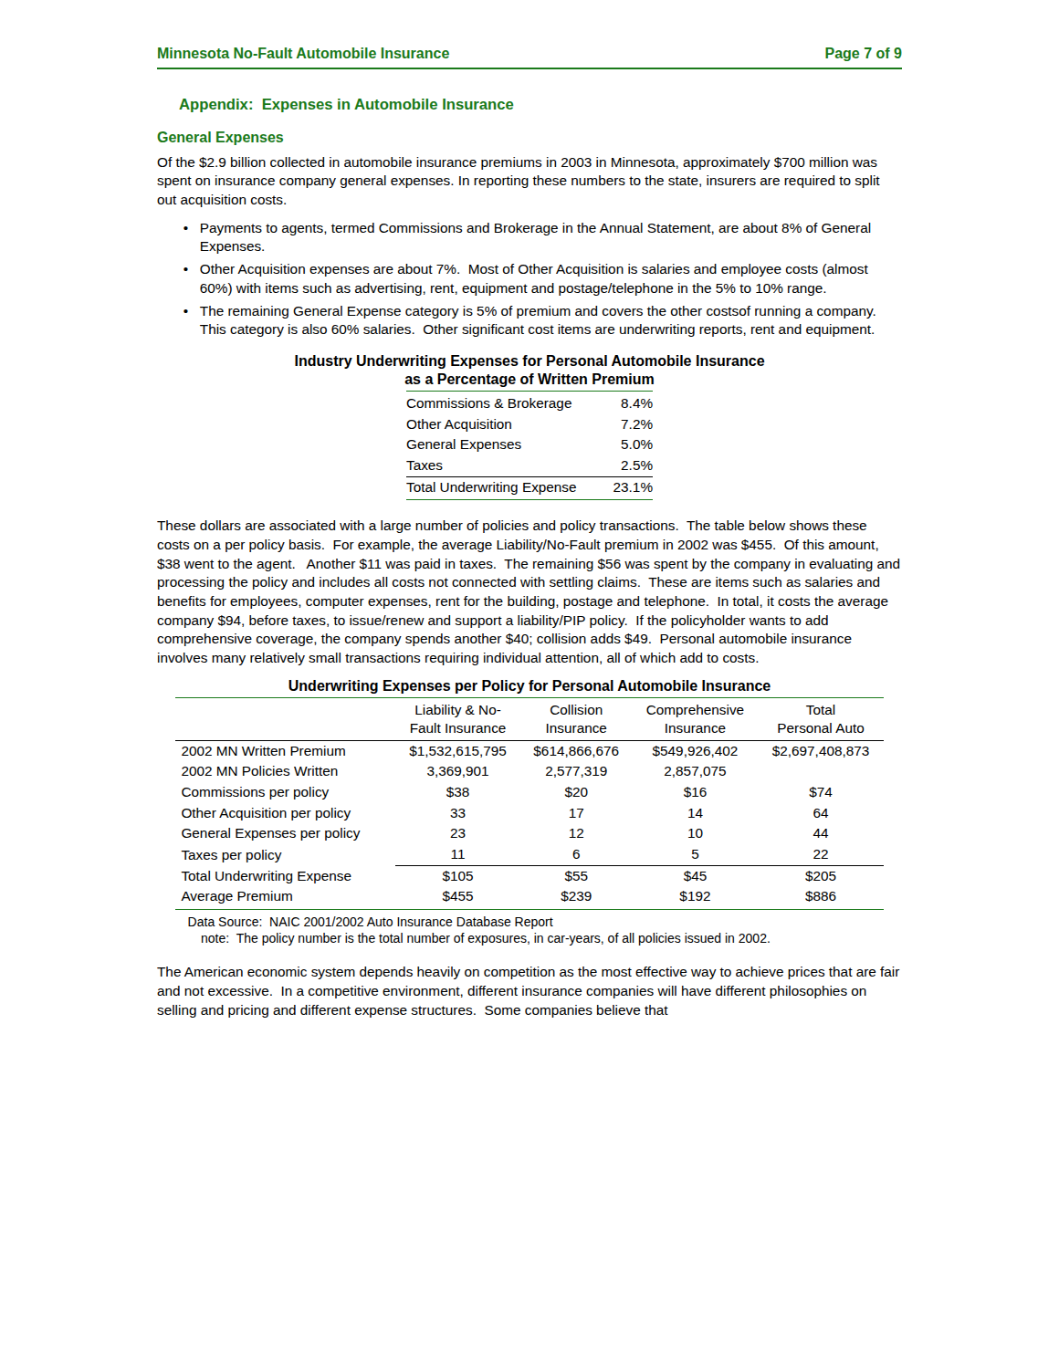Minnesota No-Fault Automobile Insurance Page 7 of 9
Appendix: Expenses in Automobile Insurance
General Expenses
Of the $2.9 billion collected in automobile insurance premiums in 2003 in Minnesota, approximately $700 million was spent on insurance company general expenses. In reporting these numbers to the state, insurers are required to split out acquisition costs.
Payments to agents, termed Commissions and Brokerage in the Annual Statement, are about 8% of General Expenses.
Other Acquisition expenses are about 7%. Most of Other Acquisition is salaries and employee costs (almost 60%) with items such as advertising, rent, equipment and postage/telephone in the 5% to 10% range.
The remaining General Expense category is 5% of premium and covers the other costsof running a company. This category is also 60% salaries. Other significant cost items are underwriting reports, rent and equipment.
Industry Underwriting Expenses for Personal Automobile Insurance
as a Percentage of Written Premium
| Commissions & Brokerage | 8.4% |
| Other Acquisition | 7.2% |
| General Expenses | 5.0% |
| Taxes | 2.5% |
| Total Underwriting Expense | 23.1% |
These dollars are associated with a large number of policies and policy transactions. The table below shows these costs on a per policy basis. For example, the average Liability/No-Fault premium in 2002 was $455. Of this amount, $38 went to the agent. Another $11 was paid in taxes. The remaining $56 was spent by the company in evaluating and processing the policy and includes all costs not connected with settling claims. These are items such as salaries and benefits for employees, computer expenses, rent for the building, postage and telephone. In total, it costs the average company $94, before taxes, to issue/renew and support a liability/PIP policy. If the policyholder wants to add comprehensive coverage, the company spends another $40; collision adds $49. Personal automobile insurance involves many relatively small transactions requiring individual attention, all of which add to costs.
Underwriting Expenses per Policy for Personal Automobile Insurance
| | Liability & No- | Collision | Comprehensive | Total |
| --- | --- | --- | --- | --- |
| | Fault Insurance | Insurance | Insurance | Personal Auto |
| 2002 MN Written Premium | $1,532,615,795 | $614,866,676 | $549,926,402 | $2,697,408,873 |
| 2002 MN Policies Written | 3,369,901 | 2,577,319 | 2,857,075 | |
| Commissions per policy | $38 | $20 | $16 | $74 |
| Other Acquisition per policy | 33 | 17 | 14 | 64 |
| General Expenses per policy | 23 | 12 | 10 | 44 |
| Taxes per policy | 11 | 6 | 5 | 22 |
| Total Underwriting Expense | $105 | $55 | $45 | $205 |
| Average Premium | $455 | $239 | $192 | $886 |
Data Source: NAIC 2001/2002 Auto Insurance Database Report note: The policy number is the total number of exposures, in car-years, of all policies issued in 2002.
The American economic system depends heavily on competition as the most effective way to achieve prices that are fair and not excessive. In a competitive environment, different insurance companies will have different philosophies on selling and pricing and different expense structures. Some companies believe that